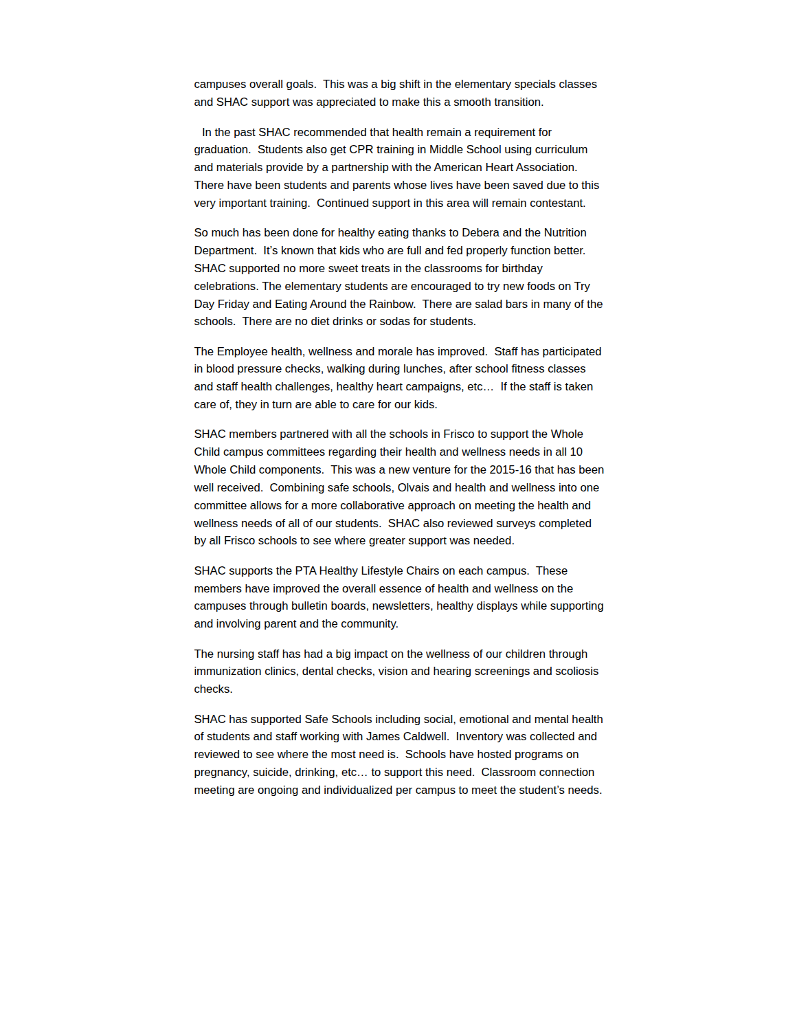campuses overall goals. This was a big shift in the elementary specials classes and SHAC support was appreciated to make this a smooth transition.
In the past SHAC recommended that health remain a requirement for graduation. Students also get CPR training in Middle School using curriculum and materials provide by a partnership with the American Heart Association. There have been students and parents whose lives have been saved due to this very important training. Continued support in this area will remain contestant.
So much has been done for healthy eating thanks to Debera and the Nutrition Department. It’s known that kids who are full and fed properly function better. SHAC supported no more sweet treats in the classrooms for birthday celebrations. The elementary students are encouraged to try new foods on Try Day Friday and Eating Around the Rainbow. There are salad bars in many of the schools. There are no diet drinks or sodas for students.
The Employee health, wellness and morale has improved. Staff has participated in blood pressure checks, walking during lunches, after school fitness classes and staff health challenges, healthy heart campaigns, etc… If the staff is taken care of, they in turn are able to care for our kids.
SHAC members partnered with all the schools in Frisco to support the Whole Child campus committees regarding their health and wellness needs in all 10 Whole Child components. This was a new venture for the 2015-16 that has been well received. Combining safe schools, Olvais and health and wellness into one committee allows for a more collaborative approach on meeting the health and wellness needs of all of our students. SHAC also reviewed surveys completed by all Frisco schools to see where greater support was needed.
SHAC supports the PTA Healthy Lifestyle Chairs on each campus. These members have improved the overall essence of health and wellness on the campuses through bulletin boards, newsletters, healthy displays while supporting and involving parent and the community.
The nursing staff has had a big impact on the wellness of our children through immunization clinics, dental checks, vision and hearing screenings and scoliosis checks.
SHAC has supported Safe Schools including social, emotional and mental health of students and staff working with James Caldwell. Inventory was collected and reviewed to see where the most need is. Schools have hosted programs on pregnancy, suicide, drinking, etc… to support this need. Classroom connection meeting are ongoing and individualized per campus to meet the student’s needs.